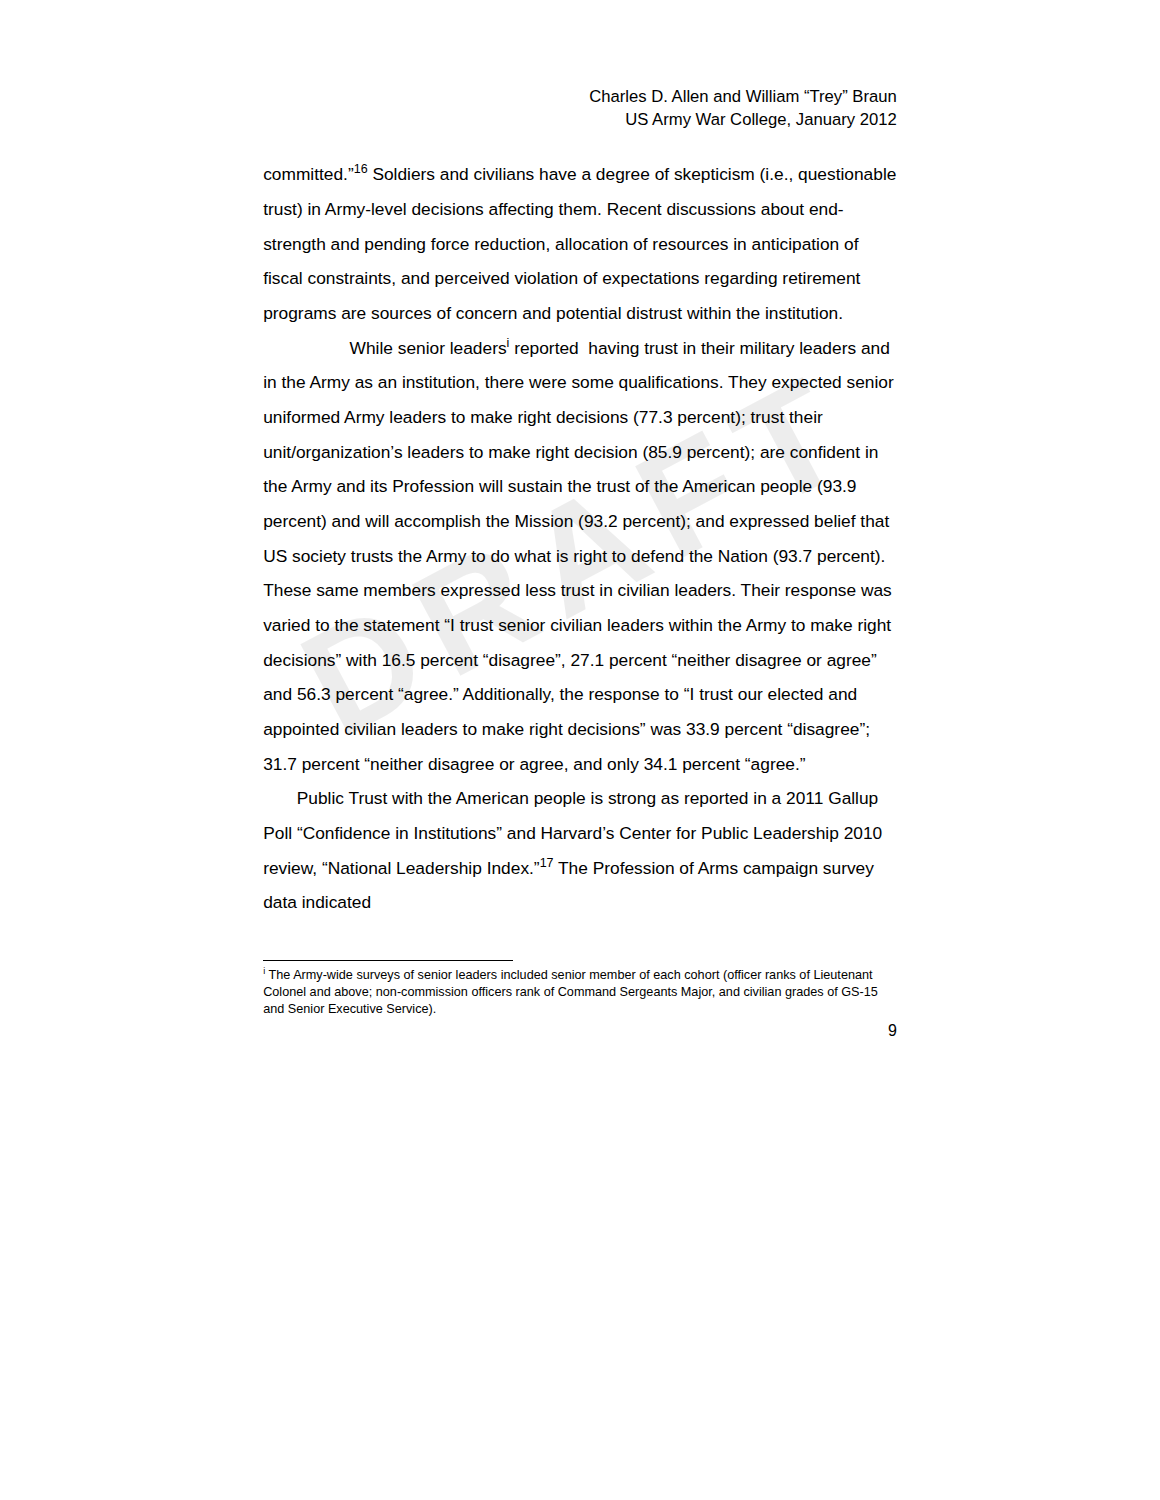DRAFT
Charles D. Allen and William “Trey” Braun
US Army War College, January 2012
committed.”16 Soldiers and civilians have a degree of skepticism (i.e., questionable trust) in Army-level decisions affecting them. Recent discussions about end-strength and pending force reduction, allocation of resources in anticipation of fiscal constraints, and perceived violation of expectations regarding retirement programs are sources of concern and potential distrust within the institution.
While senior leadersi reported having trust in their military leaders and in the Army as an institution, there were some qualifications. They expected senior uniformed Army leaders to make right decisions (77.3 percent); trust their unit/organization’s leaders to make right decision (85.9 percent); are confident in the Army and its Profession will sustain the trust of the American people (93.9 percent) and will accomplish the Mission (93.2 percent); and expressed belief that US society trusts the Army to do what is right to defend the Nation (93.7 percent). These same members expressed less trust in civilian leaders. Their response was varied to the statement “I trust senior civilian leaders within the Army to make right decisions” with 16.5 percent “disagree”, 27.1 percent “neither disagree or agree” and 56.3 percent “agree.” Additionally, the response to “I trust our elected and appointed civilian leaders to make right decisions” was 33.9 percent “disagree”; 31.7 percent “neither disagree or agree, and only 34.1 percent “agree.”
Public Trust with the American people is strong as reported in a 2011 Gallup Poll “Confidence in Institutions” and Harvard’s Center for Public Leadership 2010 review, “National Leadership Index.”17 The Profession of Arms campaign survey data indicated
i The Army-wide surveys of senior leaders included senior member of each cohort (officer ranks of Lieutenant Colonel and above; non-commission officers rank of Command Sergeants Major, and civilian grades of GS-15 and Senior Executive Service).
9